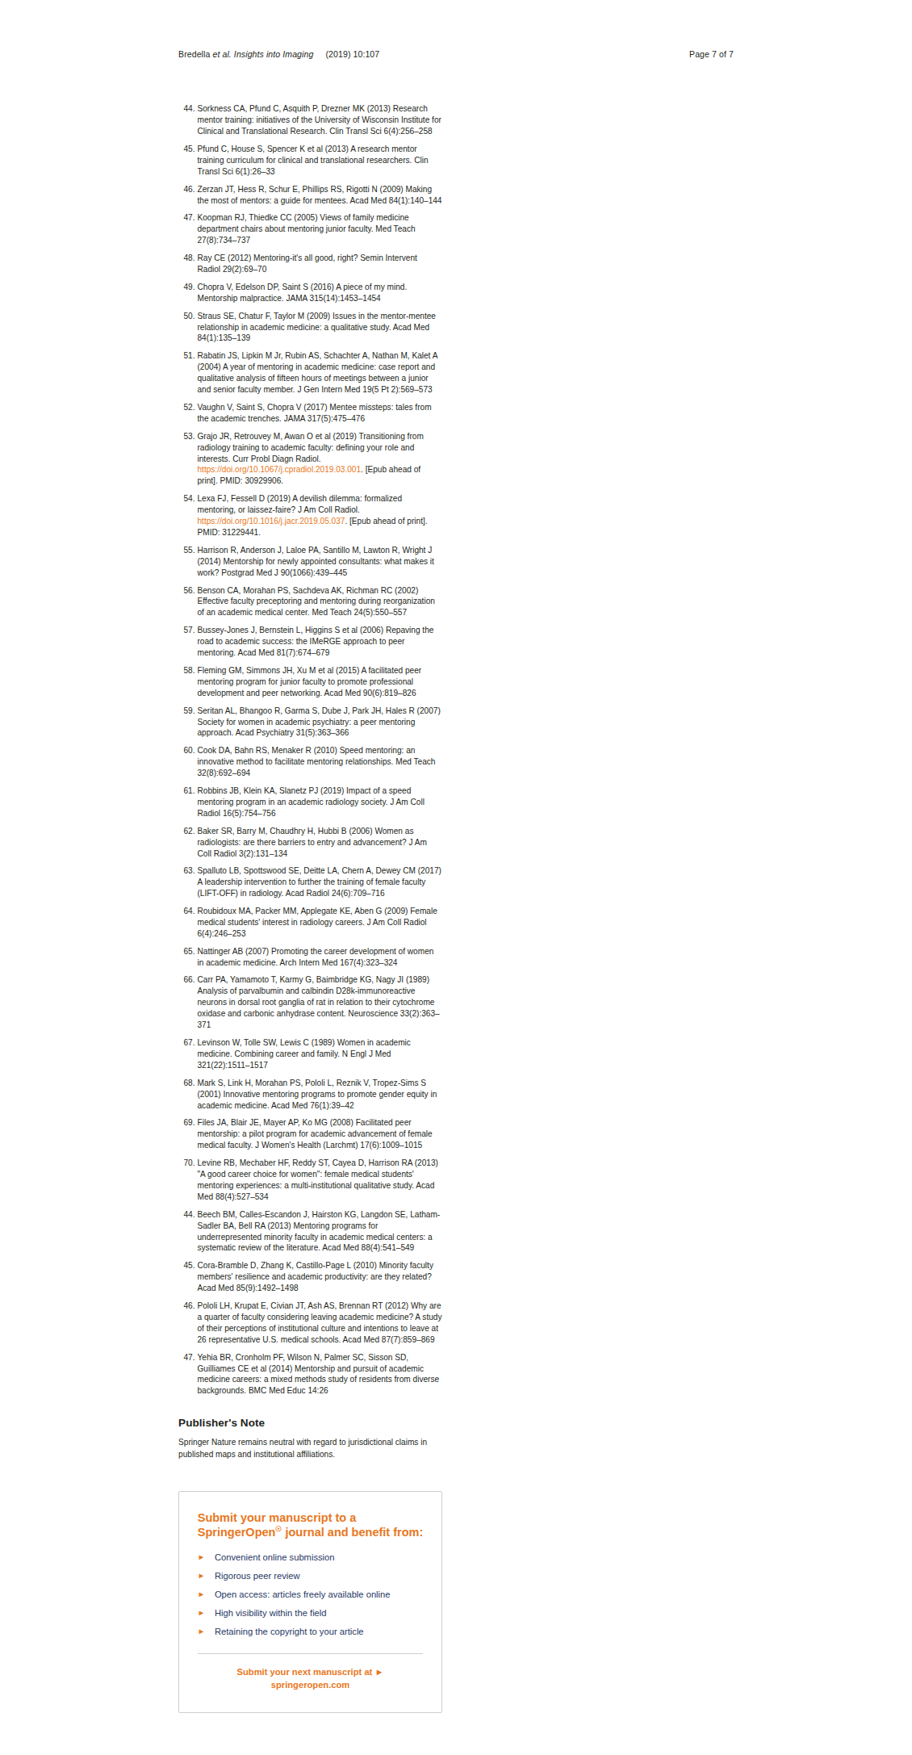Bredella et al. Insights into Imaging (2019) 10:107
Page 7 of 7
Sorkness CA, Pfund C, Asquith P, Drezner MK (2013) Research mentor training: initiatives of the University of Wisconsin Institute for Clinical and Translational Research. Clin Transl Sci 6(4):256–258
Pfund C, House S, Spencer K et al (2013) A research mentor training curriculum for clinical and translational researchers. Clin Transl Sci 6(1):26–33
Zerzan JT, Hess R, Schur E, Phillips RS, Rigotti N (2009) Making the most of mentors: a guide for mentees. Acad Med 84(1):140–144
Koopman RJ, Thiedke CC (2005) Views of family medicine department chairs about mentoring junior faculty. Med Teach 27(8):734–737
Ray CE (2012) Mentoring-it's all good, right? Semin Intervent Radiol 29(2):69–70
Chopra V, Edelson DP, Saint S (2016) A piece of my mind. Mentorship malpractice. JAMA 315(14):1453–1454
Straus SE, Chatur F, Taylor M (2009) Issues in the mentor-mentee relationship in academic medicine: a qualitative study. Acad Med 84(1):135–139
Rabatin JS, Lipkin M Jr, Rubin AS, Schachter A, Nathan M, Kalet A (2004) A year of mentoring in academic medicine: case report and qualitative analysis of fifteen hours of meetings between a junior and senior faculty member. J Gen Intern Med 19(5 Pt 2):569–573
Vaughn V, Saint S, Chopra V (2017) Mentee missteps: tales from the academic trenches. JAMA 317(5):475–476
Grajo JR, Retrouvey M, Awan O et al (2019) Transitioning from radiology training to academic faculty: defining your role and interests. Curr Probl Diagn Radiol. https://doi.org/10.1067/j.cpradiol.2019.03.001. [Epub ahead of print]. PMID: 30929906.
Lexa FJ, Fessell D (2019) A devilish dilemma: formalized mentoring, or laissez-faire? J Am Coll Radiol. https://doi.org/10.1016/j.jacr.2019.05.037. [Epub ahead of print]. PMID: 31229441.
Harrison R, Anderson J, Laloe PA, Santillo M, Lawton R, Wright J (2014) Mentorship for newly appointed consultants: what makes it work? Postgrad Med J 90(1066):439–445
Benson CA, Morahan PS, Sachdeva AK, Richman RC (2002) Effective faculty preceptoring and mentoring during reorganization of an academic medical center. Med Teach 24(5):550–557
Bussey-Jones J, Bernstein L, Higgins S et al (2006) Repaving the road to academic success: the IMeRGE approach to peer mentoring. Acad Med 81(7):674–679
Fleming GM, Simmons JH, Xu M et al (2015) A facilitated peer mentoring program for junior faculty to promote professional development and peer networking. Acad Med 90(6):819–826
Seritan AL, Bhangoo R, Garma S, Dube J, Park JH, Hales R (2007) Society for women in academic psychiatry: a peer mentoring approach. Acad Psychiatry 31(5):363–366
Cook DA, Bahn RS, Menaker R (2010) Speed mentoring: an innovative method to facilitate mentoring relationships. Med Teach 32(8):692–694
Robbins JB, Klein KA, Slanetz PJ (2019) Impact of a speed mentoring program in an academic radiology society. J Am Coll Radiol 16(5):754–756
Baker SR, Barry M, Chaudhry H, Hubbi B (2006) Women as radiologists: are there barriers to entry and advancement? J Am Coll Radiol 3(2):131–134
Spalluto LB, Spottswood SE, Deitte LA, Chern A, Dewey CM (2017) A leadership intervention to further the training of female faculty (LIFT-OFF) in radiology. Acad Radiol 24(6):709–716
Roubidoux MA, Packer MM, Applegate KE, Aben G (2009) Female medical students' interest in radiology careers. J Am Coll Radiol 6(4):246–253
Nattinger AB (2007) Promoting the career development of women in academic medicine. Arch Intern Med 167(4):323–324
Carr PA, Yamamoto T, Karmy G, Baimbridge KG, Nagy JI (1989) Analysis of parvalbumin and calbindin D28k-immunoreactive neurons in dorsal root ganglia of rat in relation to their cytochrome oxidase and carbonic anhydrase content. Neuroscience 33(2):363–371
Levinson W, Tolle SW, Lewis C (1989) Women in academic medicine. Combining career and family. N Engl J Med 321(22):1511–1517
Mark S, Link H, Morahan PS, Pololi L, Reznik V, Tropez-Sims S (2001) Innovative mentoring programs to promote gender equity in academic medicine. Acad Med 76(1):39–42
Files JA, Blair JE, Mayer AP, Ko MG (2008) Facilitated peer mentorship: a pilot program for academic advancement of female medical faculty. J Women's Health (Larchmt) 17(6):1009–1015
Levine RB, Mechaber HF, Reddy ST, Cayea D, Harrison RA (2013) "A good career choice for women": female medical students' mentoring experiences: a multi-institutional qualitative study. Acad Med 88(4):527–534
Beech BM, Calles-Escandon J, Hairston KG, Langdon SE, Latham-Sadler BA, Bell RA (2013) Mentoring programs for underrepresented minority faculty in academic medical centers: a systematic review of the literature. Acad Med 88(4):541–549
Cora-Bramble D, Zhang K, Castillo-Page L (2010) Minority faculty members' resilience and academic productivity: are they related? Acad Med 85(9):1492–1498
Pololi LH, Krupat E, Civian JT, Ash AS, Brennan RT (2012) Why are a quarter of faculty considering leaving academic medicine? A study of their perceptions of institutional culture and intentions to leave at 26 representative U.S. medical schools. Acad Med 87(7):859–869
Yehia BR, Cronholm PF, Wilson N, Palmer SC, Sisson SD, Guilliames CE et al (2014) Mentorship and pursuit of academic medicine careers: a mixed methods study of residents from diverse backgrounds. BMC Med Educ 14:26
Publisher's Note
Springer Nature remains neutral with regard to jurisdictional claims in published maps and institutional affiliations.
Submit your manuscript to a SpringerOpen☉ journal and benefit from:
Convenient online submission
Rigorous peer review
Open access: articles freely available online
High visibility within the field
Retaining the copyright to your article
Submit your next manuscript at ► springeropen.com